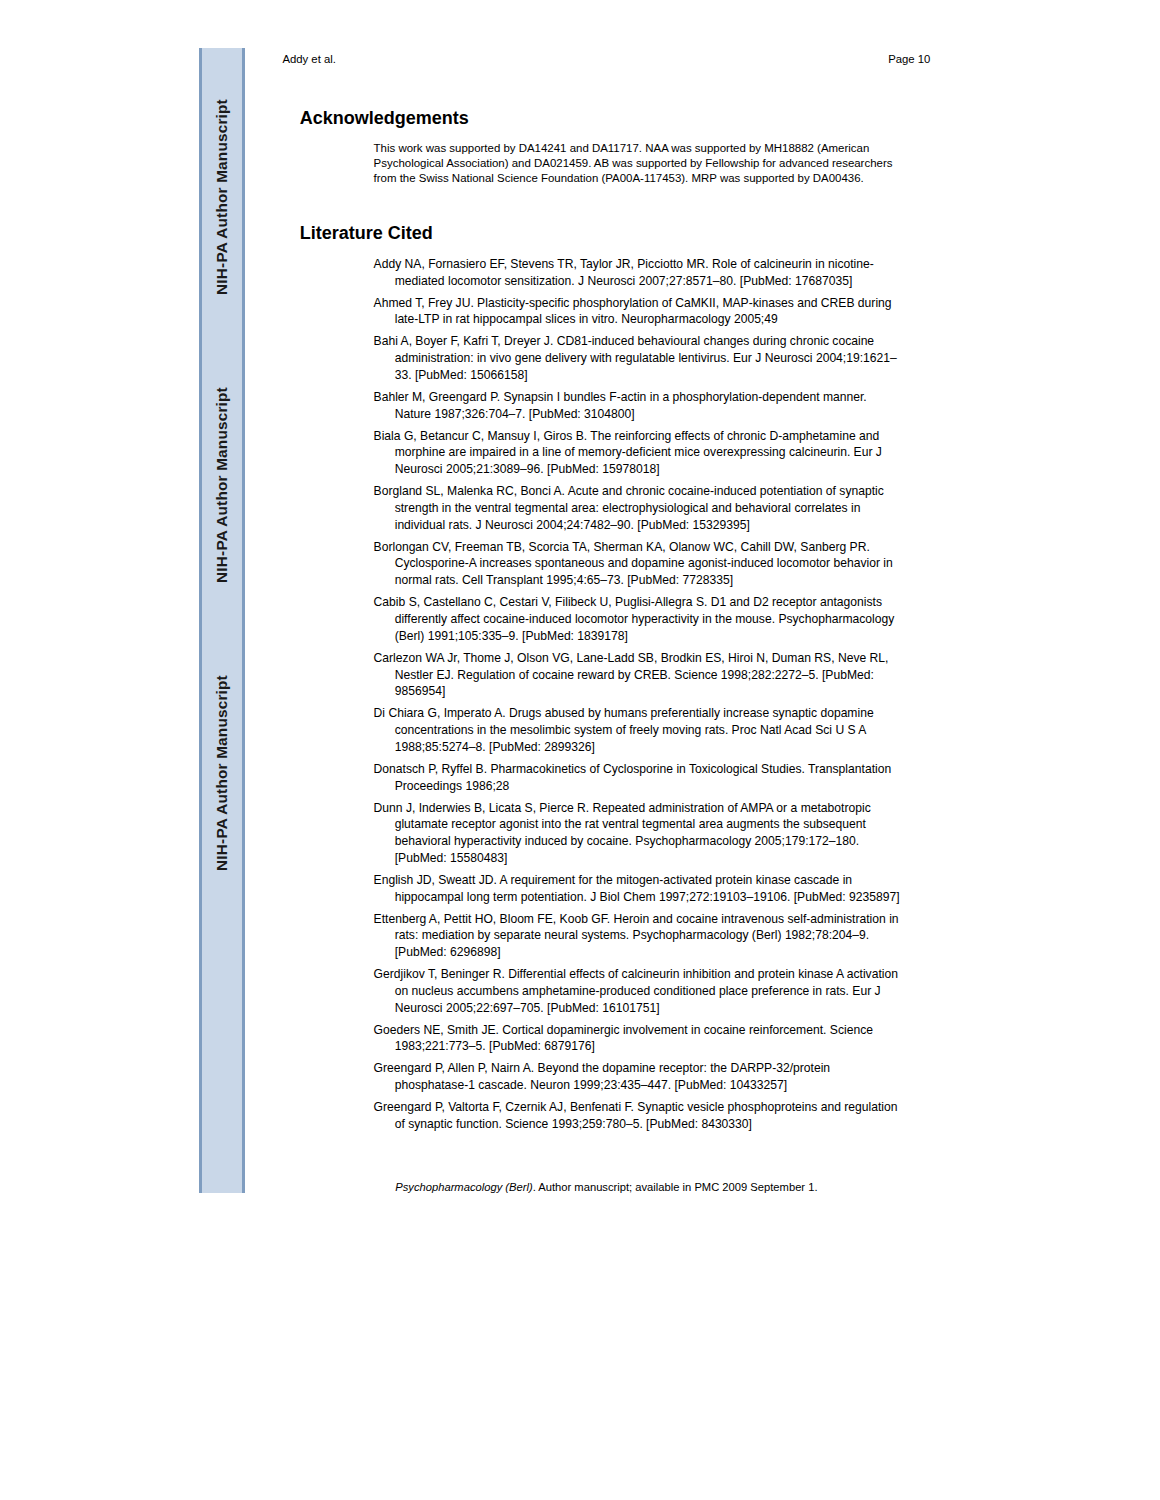NIH-PA Author Manuscript
NIH-PA Author Manuscript
NIH-PA Author Manuscript
Addy et al. Page 10
Acknowledgements
This work was supported by DA14241 and DA11717. NAA was supported by MH18882 (American Psychological Association) and DA021459. AB was supported by Fellowship for advanced researchers from the Swiss National Science Foundation (PA00A-117453). MRP was supported by DA00436.
Literature Cited
Addy NA, Fornasiero EF, Stevens TR, Taylor JR, Picciotto MR. Role of calcineurin in nicotine-mediated locomotor sensitization. J Neurosci 2007;27:8571–80. [PubMed: 17687035]
Ahmed T, Frey JU. Plasticity-specific phosphorylation of CaMKII, MAP-kinases and CREB during late-LTP in rat hippocampal slices in vitro. Neuropharmacology 2005;49
Bahi A, Boyer F, Kafri T, Dreyer J. CD81-induced behavioural changes during chronic cocaine administration: in vivo gene delivery with regulatable lentivirus. Eur J Neurosci 2004;19:1621–33. [PubMed: 15066158]
Bahler M, Greengard P. Synapsin I bundles F-actin in a phosphorylation-dependent manner. Nature 1987;326:704–7. [PubMed: 3104800]
Biala G, Betancur C, Mansuy I, Giros B. The reinforcing effects of chronic D-amphetamine and morphine are impaired in a line of memory-deficient mice overexpressing calcineurin. Eur J Neurosci 2005;21:3089–96. [PubMed: 15978018]
Borgland SL, Malenka RC, Bonci A. Acute and chronic cocaine-induced potentiation of synaptic strength in the ventral tegmental area: electrophysiological and behavioral correlates in individual rats. J Neurosci 2004;24:7482–90. [PubMed: 15329395]
Borlongan CV, Freeman TB, Scorcia TA, Sherman KA, Olanow WC, Cahill DW, Sanberg PR. Cyclosporine-A increases spontaneous and dopamine agonist-induced locomotor behavior in normal rats. Cell Transplant 1995;4:65–73. [PubMed: 7728335]
Cabib S, Castellano C, Cestari V, Filibeck U, Puglisi-Allegra S. D1 and D2 receptor antagonists differently affect cocaine-induced locomotor hyperactivity in the mouse. Psychopharmacology (Berl) 1991;105:335–9. [PubMed: 1839178]
Carlezon WA Jr, Thome J, Olson VG, Lane-Ladd SB, Brodkin ES, Hiroi N, Duman RS, Neve RL, Nestler EJ. Regulation of cocaine reward by CREB. Science 1998;282:2272–5. [PubMed: 9856954]
Di Chiara G, Imperato A. Drugs abused by humans preferentially increase synaptic dopamine concentrations in the mesolimbic system of freely moving rats. Proc Natl Acad Sci U S A 1988;85:5274–8. [PubMed: 2899326]
Donatsch P, Ryffel B. Pharmacokinetics of Cyclosporine in Toxicological Studies. Transplantation Proceedings 1986;28
Dunn J, Inderwies B, Licata S, Pierce R. Repeated administration of AMPA or a metabotropic glutamate receptor agonist into the rat ventral tegmental area augments the subsequent behavioral hyperactivity induced by cocaine. Psychopharmacology 2005;179:172–180. [PubMed: 15580483]
English JD, Sweatt JD. A requirement for the mitogen-activated protein kinase cascade in hippocampal long term potentiation. J Biol Chem 1997;272:19103–19106. [PubMed: 9235897]
Ettenberg A, Pettit HO, Bloom FE, Koob GF. Heroin and cocaine intravenous self-administration in rats: mediation by separate neural systems. Psychopharmacology (Berl) 1982;78:204–9. [PubMed: 6296898]
Gerdjikov T, Beninger R. Differential effects of calcineurin inhibition and protein kinase A activation on nucleus accumbens amphetamine-produced conditioned place preference in rats. Eur J Neurosci 2005;22:697–705. [PubMed: 16101751]
Goeders NE, Smith JE. Cortical dopaminergic involvement in cocaine reinforcement. Science 1983;221:773–5. [PubMed: 6879176]
Greengard P, Allen P, Nairn A. Beyond the dopamine receptor: the DARPP-32/protein phosphatase-1 cascade. Neuron 1999;23:435–447. [PubMed: 10433257]
Greengard P, Valtorta F, Czernik AJ, Benfenati F. Synaptic vesicle phosphoproteins and regulation of synaptic function. Science 1993;259:780–5. [PubMed: 8430330]
Psychopharmacology (Berl). Author manuscript; available in PMC 2009 September 1.